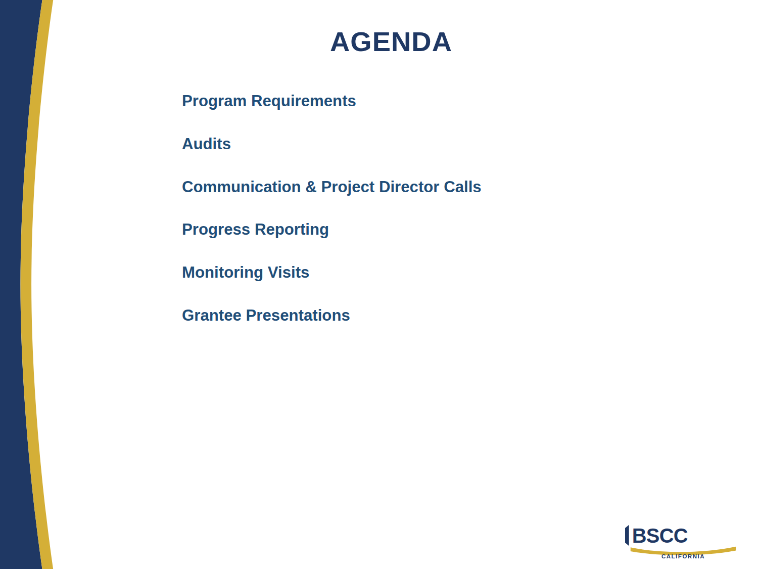AGENDA
Program Requirements
Audits
Communication & Project Director Calls
Progress Reporting
Monitoring Visits
Grantee Presentations
BSCC California BSCC CALIFORNIA